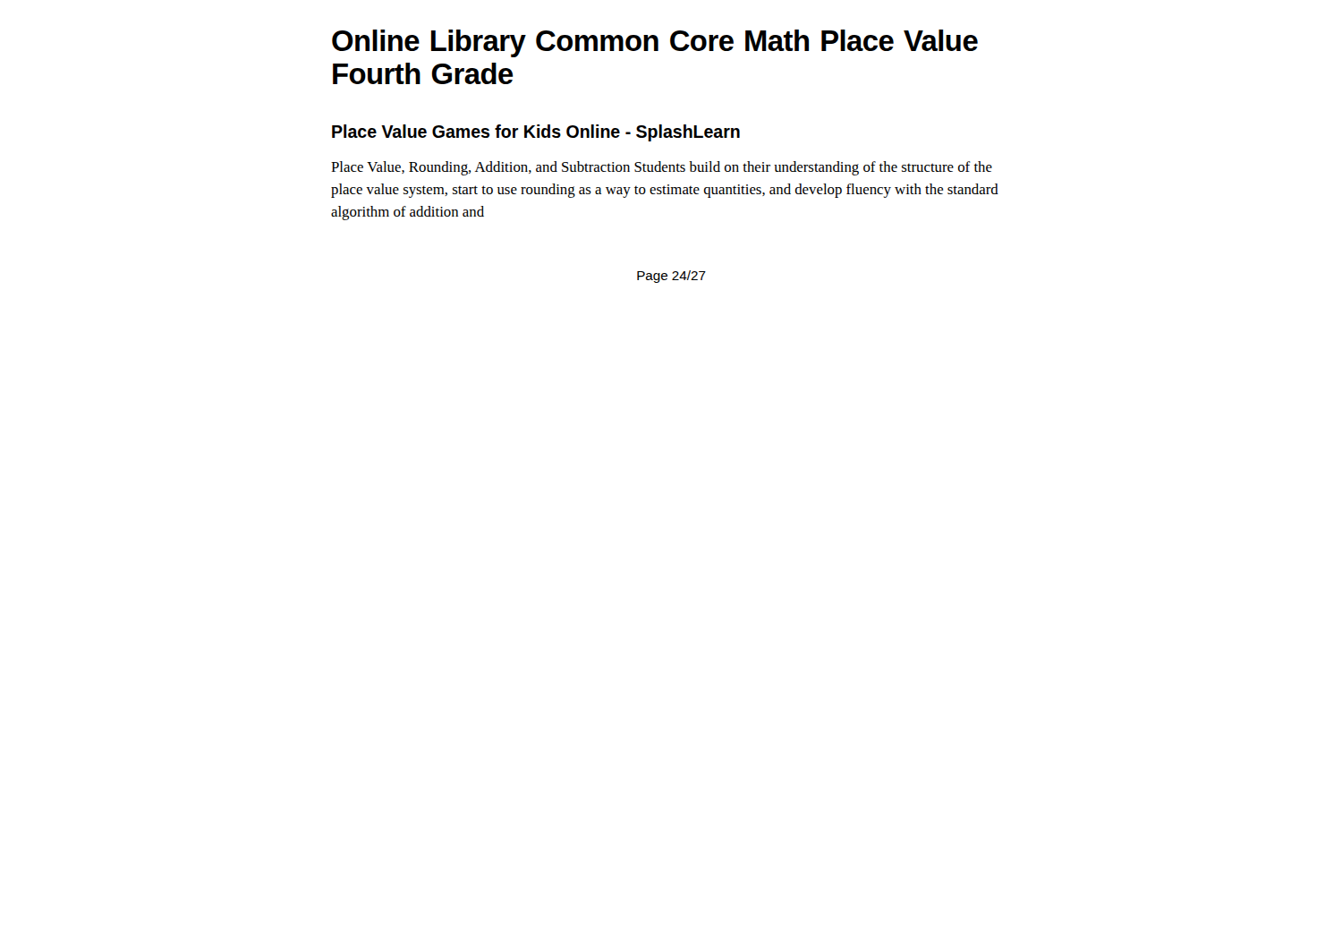Online Library Common Core Math Place Value Fourth Grade
Place Value Games for Kids Online - SplashLearn
Place Value, Rounding, Addition, and Subtraction Students build on their understanding of the structure of the place value system, start to use rounding as a way to estimate quantities, and develop fluency with the standard algorithm of addition and
Page 24/27